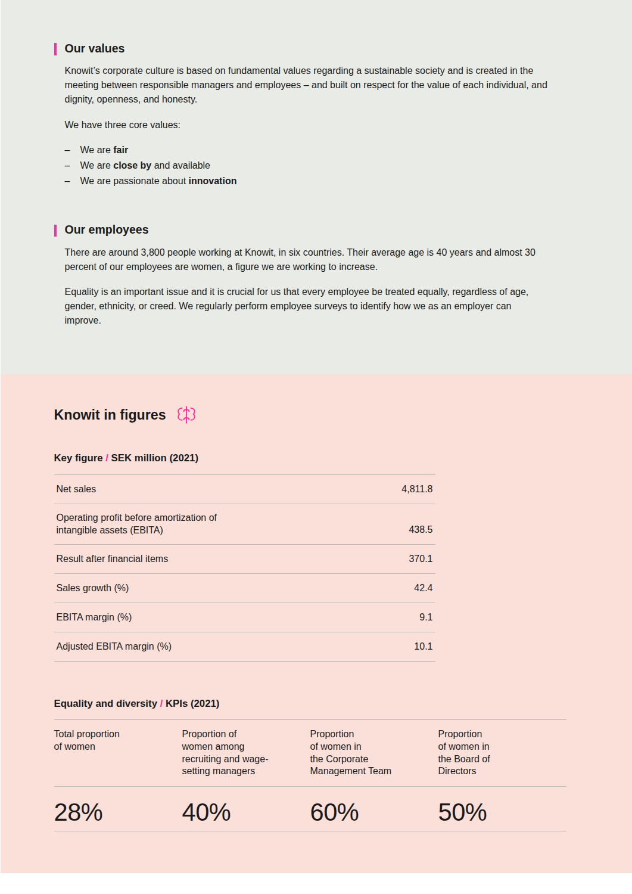Our values
Knowit’s corporate culture is based on fundamental values regarding a sustainable society and is created in the meeting between responsible managers and employees – and built on respect for the value of each individual, and dignity, openness, and honesty.
We have three core values:
We are fair
We are close by and available
We are passionate about innovation
Our employees
There are around 3,800 people working at Knowit, in six countries. Their average age is 40 years and almost 30 percent of our employees are women, a figure we are working to increase.
Equality is an important issue and it is crucial for us that every employee be treated equally, regardless of age, gender, ethnicity, or creed. We regularly perform employee surveys to identify how we as an employer can improve.
Knowit in figures
Key figure / SEK million (2021)
| Net sales | 4,811.8 |
| Operating profit before amortization of intangible assets (EBITA) | 438.5 |
| Result after financial items | 370.1 |
| Sales growth (%) | 42.4 |
| EBITA margin (%) | 9.1 |
| Adjusted EBITA margin (%) | 10.1 |
Equality and diversity / KPIs (2021)
| Total proportion of women | Proportion of women among recruiting and wage- setting managers | Proportion of women in the Corporate Management Team | Proportion of women in the Board of Directors |
| --- | --- | --- | --- |
| 28% | 40% | 60% | 50% |